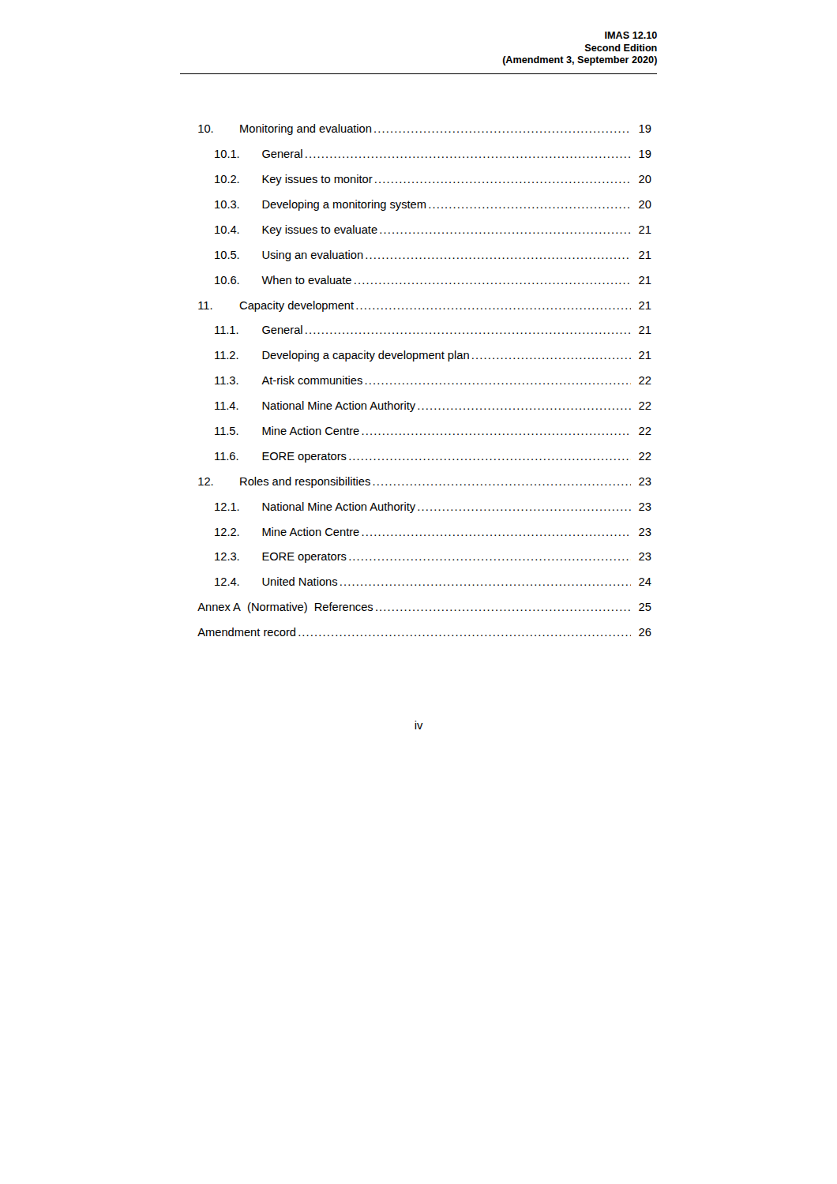IMAS 12.10
Second Edition
(Amendment 3, September 2020)
10. Monitoring and evaluation .................................................................................................. 19
10.1. General ......................................................................................................... 19
10.2. Key issues to monitor ..................................................................................... 20
10.3. Developing a monitoring system ..................................................................... 20
10.4. Key issues to evaluate ................................................................................... 21
10.5. Using an evaluation ....................................................................................... 21
10.6. When to evaluate .......................................................................................... 21
11. Capacity development ............................................................................................. 21
11.1. General ......................................................................................................... 21
11.2. Developing a capacity development plan ......................................................... 21
11.3. At-risk communities ....................................................................................... 22
11.4. National Mine Action Authority ......................................................................... 22
11.5. Mine Action Centre ........................................................................................ 22
11.6. EORE operators ........................................................................................... 22
12. Roles and responsibilities ....................................................................................... 23
12.1. National Mine Action Authority ......................................................................... 23
12.2. Mine Action Centre ........................................................................................ 23
12.3. EORE operators ........................................................................................... 23
12.4. United Nations ............................................................................................. 24
Annex A (Normative) References ............................................................................. 25
Amendment record ................................................................................................. 26
iv